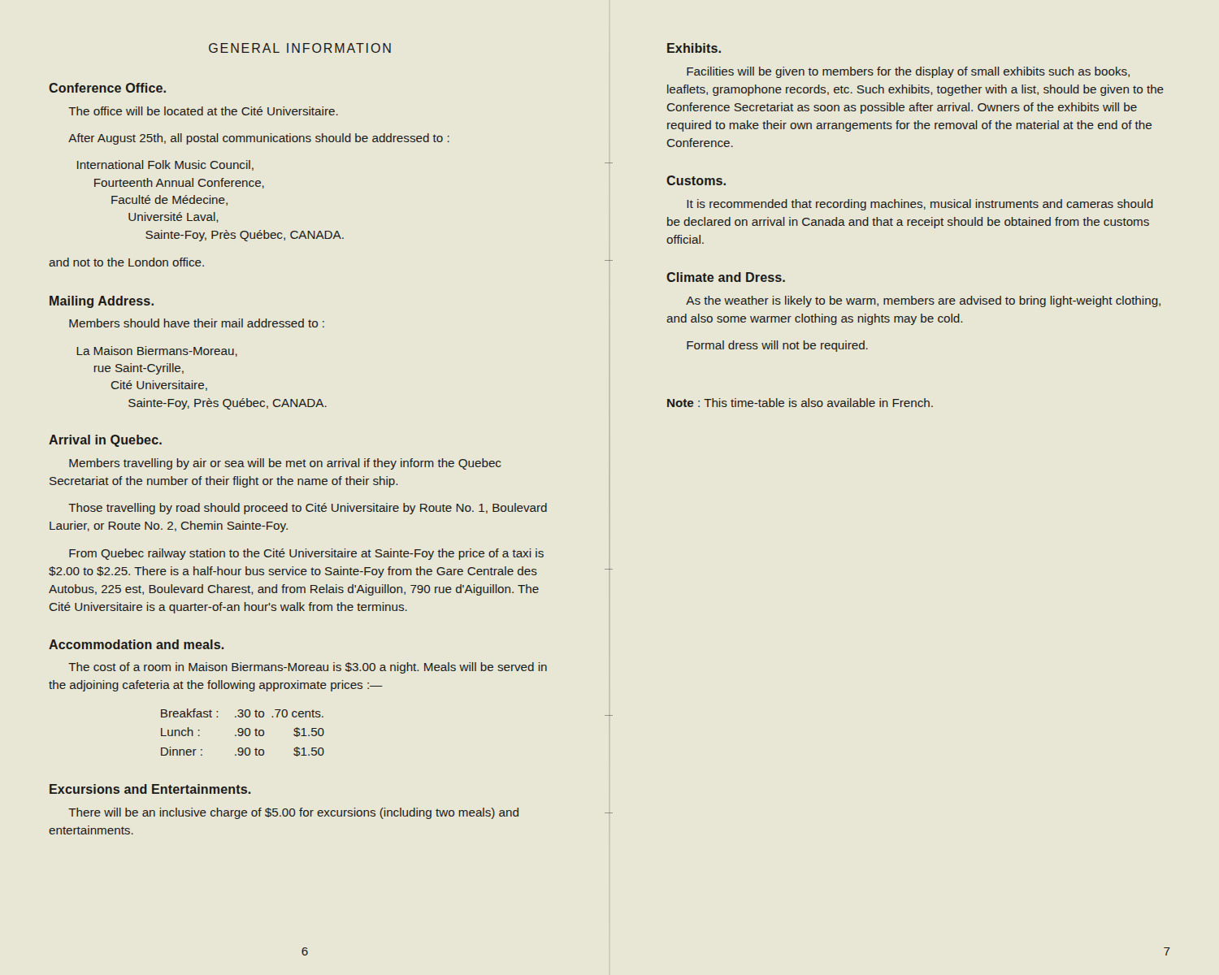General Information
Conference Office.
The office will be located at the Cité Universitaire.
After August 25th, all postal communications should be addressed to :
International Folk Music Council,
Fourteenth Annual Conference,
Faculté de Médecine,
Université Laval,
Sainte-Foy, Près Québec, CANADA.
and not to the London office.
Mailing Address.
Members should have their mail addressed to :
La Maison Biermans-Moreau,
rue Saint-Cyrille,
Cité Universitaire,
Sainte-Foy, Près Québec, CANADA.
Arrival in Quebec.
Members travelling by air or sea will be met on arrival if they inform the Quebec Secretariat of the number of their flight or the name of their ship.
Those travelling by road should proceed to Cité Universitaire by Route No. 1, Boulevard Laurier, or Route No. 2, Chemin Sainte-Foy.
From Quebec railway station to the Cité Universitaire at Sainte-Foy the price of a taxi is $2.00 to $2.25. There is a half-hour bus service to Sainte-Foy from the Gare Centrale des Autobus, 225 est, Boulevard Charest, and from Relais d'Aiguillon, 790 rue d'Aiguillon. The Cité Universitaire is a quarter-of-an hour's walk from the terminus.
Accommodation and meals.
The cost of a room in Maison Biermans-Moreau is $3.00 a night. Meals will be served in the adjoining cafeteria at the following approximate prices :—
| Breakfast : | .30 to | .70 cents. |
| Lunch : | .90 to | $1.50 |
| Dinner : | .90 to | $1.50 |
Excursions and Entertainments.
There will be an inclusive charge of $5.00 for excursions (including two meals) and entertainments.
6
Exhibits.
Facilities will be given to members for the display of small exhibits such as books, leaflets, gramophone records, etc. Such exhibits, together with a list, should be given to the Conference Secretariat as soon as possible after arrival. Owners of the exhibits will be required to make their own arrangements for the removal of the material at the end of the Conference.
Customs.
It is recommended that recording machines, musical instruments and cameras should be declared on arrival in Canada and that a receipt should be obtained from the customs official.
Climate and Dress.
As the weather is likely to be warm, members are advised to bring light-weight clothing, and also some warmer clothing as nights may be cold.
Formal dress will not be required.
Note : This time-table is also available in French.
7